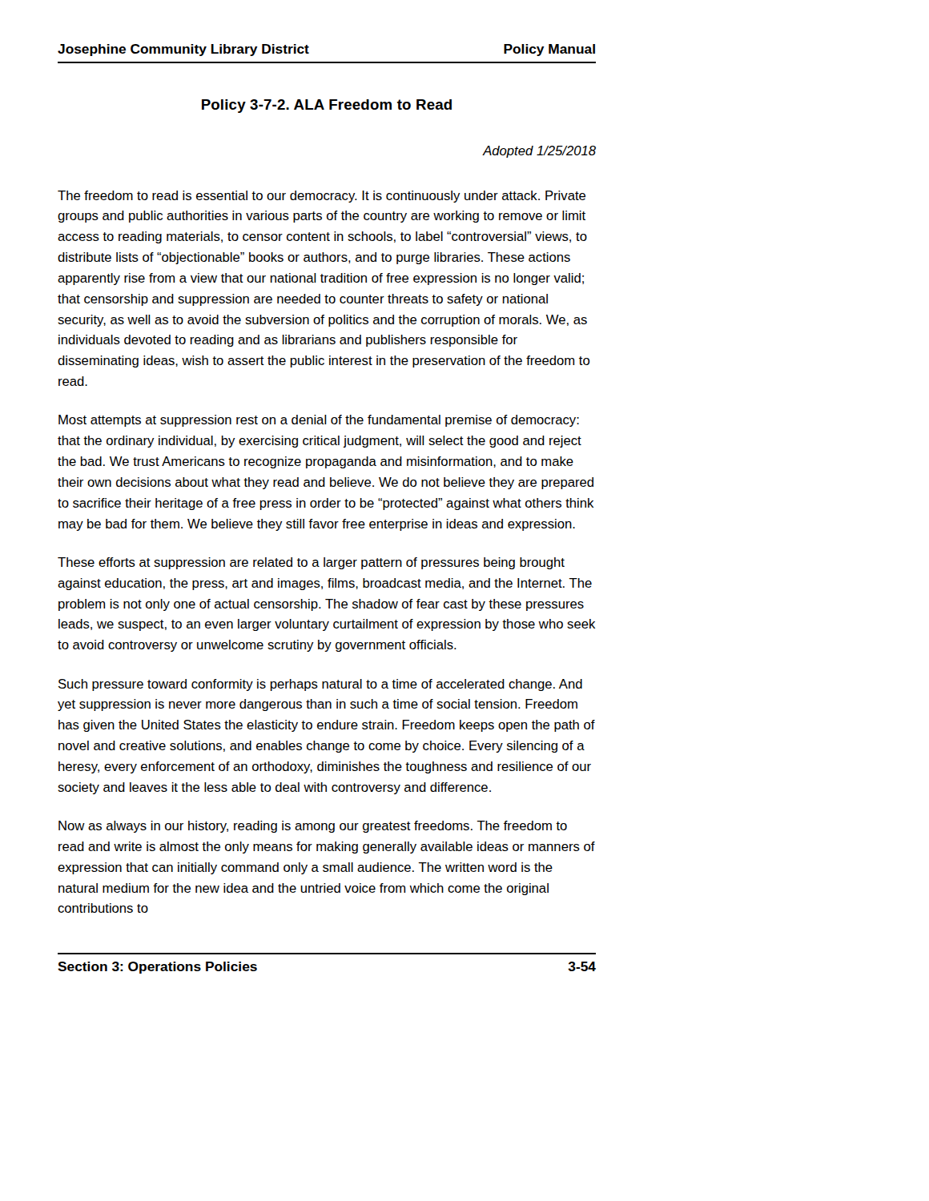Josephine Community Library District Policy Manual
Policy 3-7-2. ALA Freedom to Read
Adopted 1/25/2018
The freedom to read is essential to our democracy. It is continuously under attack. Private groups and public authorities in various parts of the country are working to remove or limit access to reading materials, to censor content in schools, to label “controversial” views, to distribute lists of “objectionable” books or authors, and to purge libraries. These actions apparently rise from a view that our national tradition of free expression is no longer valid; that censorship and suppression are needed to counter threats to safety or national security, as well as to avoid the subversion of politics and the corruption of morals. We, as individuals devoted to reading and as librarians and publishers responsible for disseminating ideas, wish to assert the public interest in the preservation of the freedom to read.
Most attempts at suppression rest on a denial of the fundamental premise of democracy: that the ordinary individual, by exercising critical judgment, will select the good and reject the bad. We trust Americans to recognize propaganda and misinformation, and to make their own decisions about what they read and believe. We do not believe they are prepared to sacrifice their heritage of a free press in order to be “protected” against what others think may be bad for them. We believe they still favor free enterprise in ideas and expression.
These efforts at suppression are related to a larger pattern of pressures being brought against education, the press, art and images, films, broadcast media, and the Internet. The problem is not only one of actual censorship. The shadow of fear cast by these pressures leads, we suspect, to an even larger voluntary curtailment of expression by those who seek to avoid controversy or unwelcome scrutiny by government officials.
Such pressure toward conformity is perhaps natural to a time of accelerated change. And yet suppression is never more dangerous than in such a time of social tension. Freedom has given the United States the elasticity to endure strain. Freedom keeps open the path of novel and creative solutions, and enables change to come by choice. Every silencing of a heresy, every enforcement of an orthodoxy, diminishes the toughness and resilience of our society and leaves it the less able to deal with controversy and difference.
Now as always in our history, reading is among our greatest freedoms. The freedom to read and write is almost the only means for making generally available ideas or manners of expression that can initially command only a small audience. The written word is the natural medium for the new idea and the untried voice from which come the original contributions to
Section 3: Operations Policies 3-54